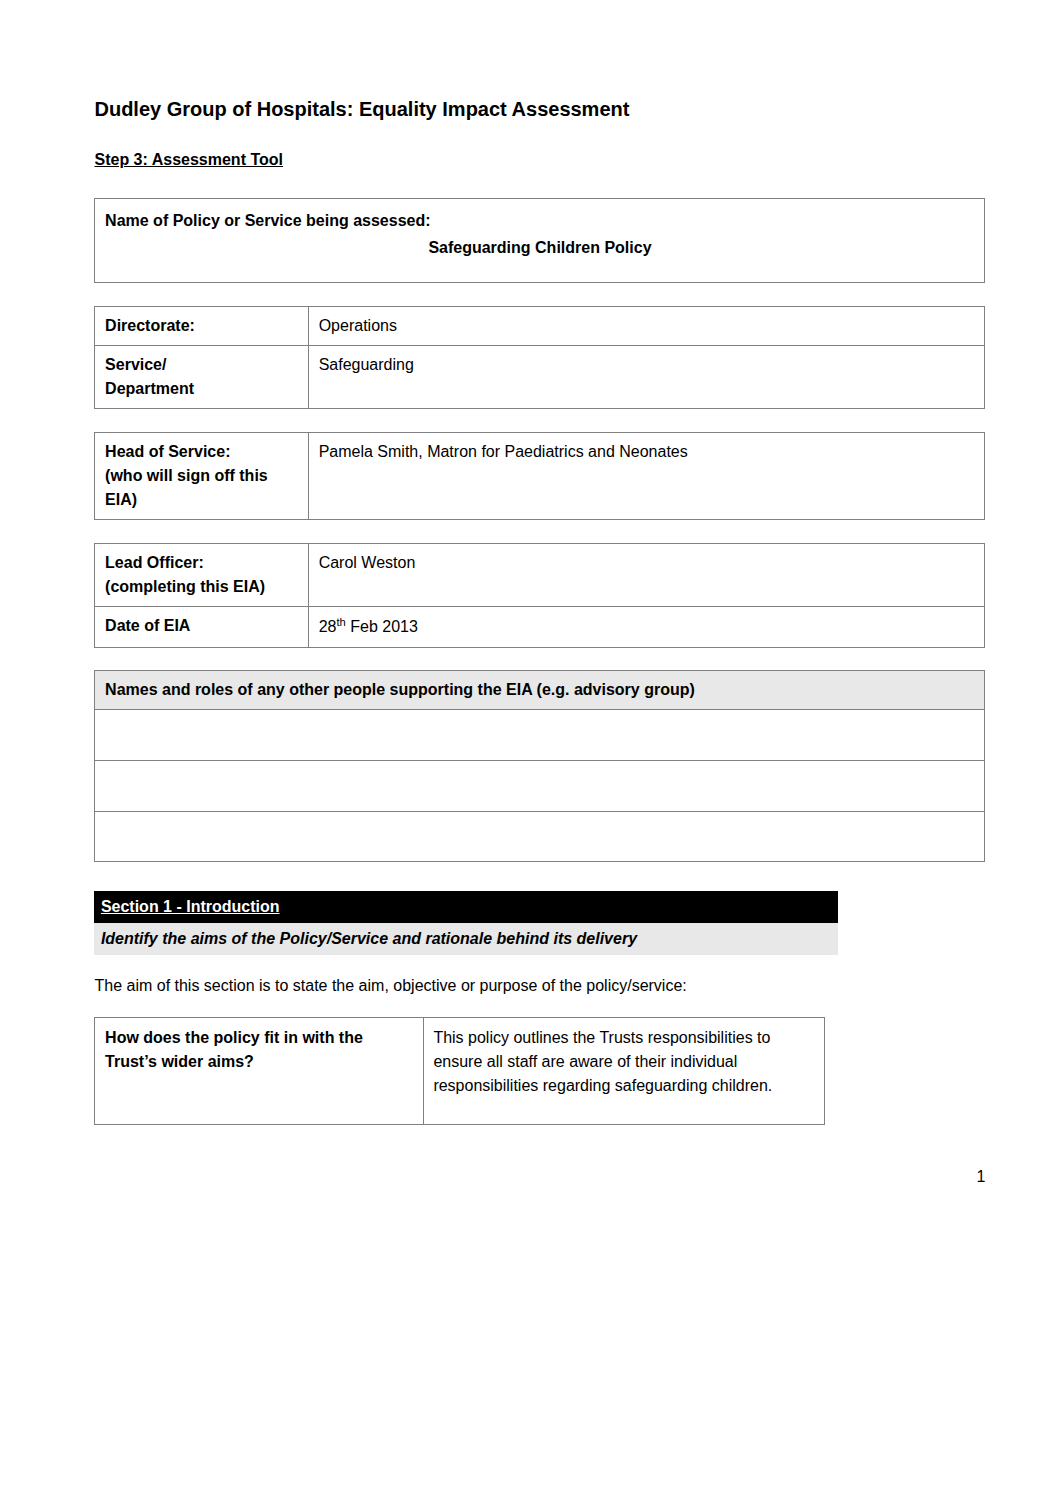Dudley Group of Hospitals: Equality Impact Assessment
Step 3: Assessment Tool
| Name of Policy or Service being assessed: Safeguarding Children Policy |
| Directorate: | Operations |
| Service/ Department | Safeguarding |
| Head of Service: (who will sign off this EIA) | Pamela Smith, Matron for Paediatrics and Neonates |
| Lead Officer: (completing this EIA) | Carol Weston |
| Date of EIA | 28 th Feb 2013 |
| Names and roles of any other people supporting the EIA (e.g. advisory group) |
| --- |
Section 1 - Introduction Identify the aims of the Policy/Service and rationale behind its delivery
The aim of this section is to state the aim, objective or purpose of the policy/service:
| How does the policy fit in with the Trust’s wider aims? | This policy outlines the Trusts responsibilities to ensure all staff are aware of their individual responsibilities regarding safeguarding children. |
1